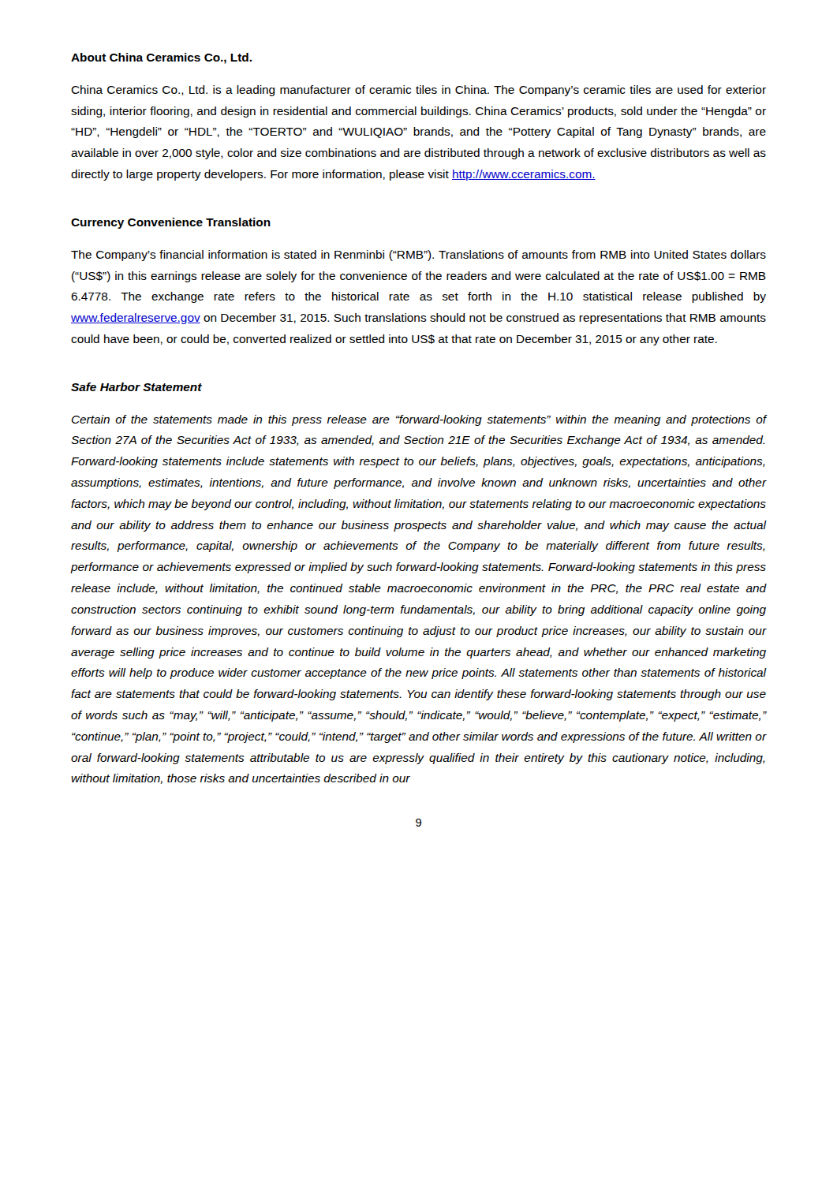About China Ceramics Co., Ltd.
China Ceramics Co., Ltd. is a leading manufacturer of ceramic tiles in China. The Company’s ceramic tiles are used for exterior siding, interior flooring, and design in residential and commercial buildings. China Ceramics’ products, sold under the “Hengda” or “HD”, “Hengdeli” or “HDL”, the “TOERTO” and “WULIQIAO” brands, and the “Pottery Capital of Tang Dynasty” brands, are available in over 2,000 style, color and size combinations and are distributed through a network of exclusive distributors as well as directly to large property developers. For more information, please visit http://www.cceramics.com.
Currency Convenience Translation
The Company’s financial information is stated in Renminbi (“RMB”). Translations of amounts from RMB into United States dollars (“US$”) in this earnings release are solely for the convenience of the readers and were calculated at the rate of US$1.00 = RMB 6.4778. The exchange rate refers to the historical rate as set forth in the H.10 statistical release published by www.federalreserve.gov on December 31, 2015. Such translations should not be construed as representations that RMB amounts could have been, or could be, converted realized or settled into US$ at that rate on December 31, 2015 or any other rate.
Safe Harbor Statement
Certain of the statements made in this press release are “forward-looking statements” within the meaning and protections of Section 27A of the Securities Act of 1933, as amended, and Section 21E of the Securities Exchange Act of 1934, as amended. Forward-looking statements include statements with respect to our beliefs, plans, objectives, goals, expectations, anticipations, assumptions, estimates, intentions, and future performance, and involve known and unknown risks, uncertainties and other factors, which may be beyond our control, including, without limitation, our statements relating to our macroeconomic expectations and our ability to address them to enhance our business prospects and shareholder value, and which may cause the actual results, performance, capital, ownership or achievements of the Company to be materially different from future results, performance or achievements expressed or implied by such forward-looking statements. Forward-looking statements in this press release include, without limitation, the continued stable macroeconomic environment in the PRC, the PRC real estate and construction sectors continuing to exhibit sound long-term fundamentals, our ability to bring additional capacity online going forward as our business improves, our customers continuing to adjust to our product price increases, our ability to sustain our average selling price increases and to continue to build volume in the quarters ahead, and whether our enhanced marketing efforts will help to produce wider customer acceptance of the new price points. All statements other than statements of historical fact are statements that could be forward-looking statements. You can identify these forward-looking statements through our use of words such as “may,” “will,” “anticipate,” “assume,” “should,” “indicate,” “would,” “believe,” “contemplate,” “expect,” “estimate,” “continue,” “plan,” “point to,” “project,” “could,” “intend,” “target” and other similar words and expressions of the future. All written or oral forward-looking statements attributable to us are expressly qualified in their entirety by this cautionary notice, including, without limitation, those risks and uncertainties described in our
9